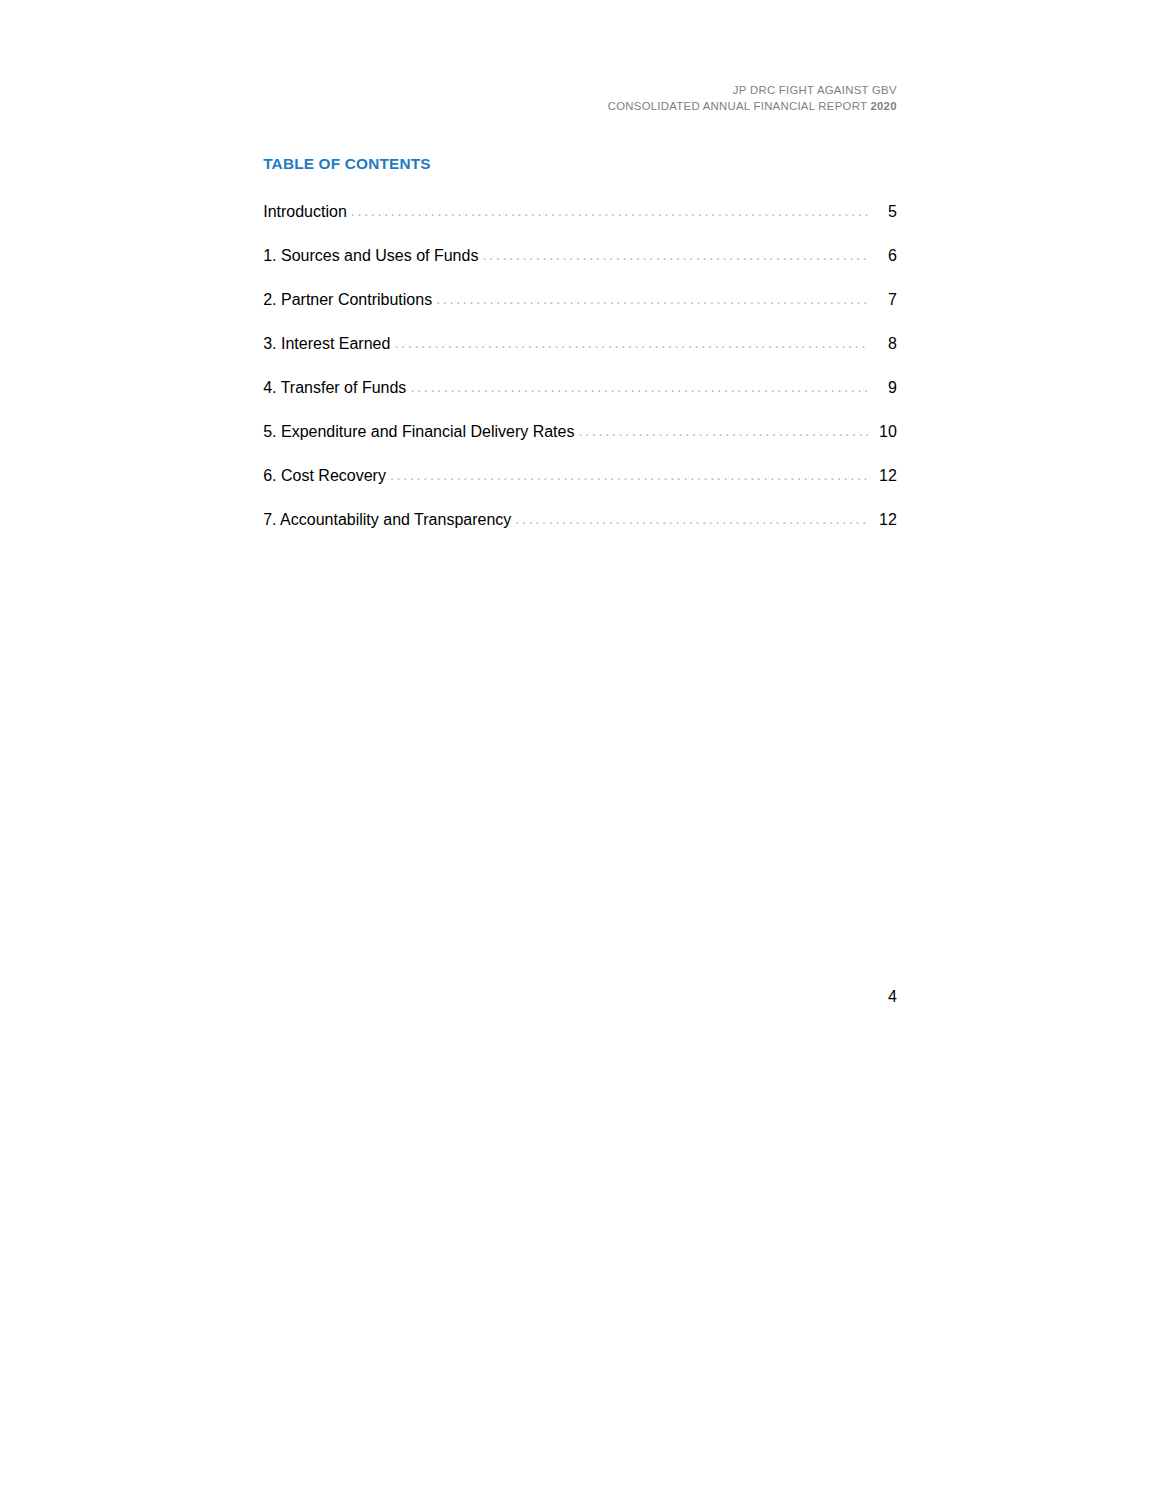JP DRC FIGHT AGAINST GBV
CONSOLIDATED ANNUAL FINANCIAL REPORT 2020
TABLE OF CONTENTS
Introduction .......................................................................................... 5
1. Sources and Uses of Funds .......................................................................................... 6
2. Partner Contributions .......................................................................................... 7
3. Interest Earned .......................................................................................... 8
4. Transfer of Funds .......................................................................................... 9
5. Expenditure and Financial Delivery Rates .......................................................................................... 10
6. Cost Recovery .......................................................................................... 12
7. Accountability and Transparency .......................................................................................... 12
4